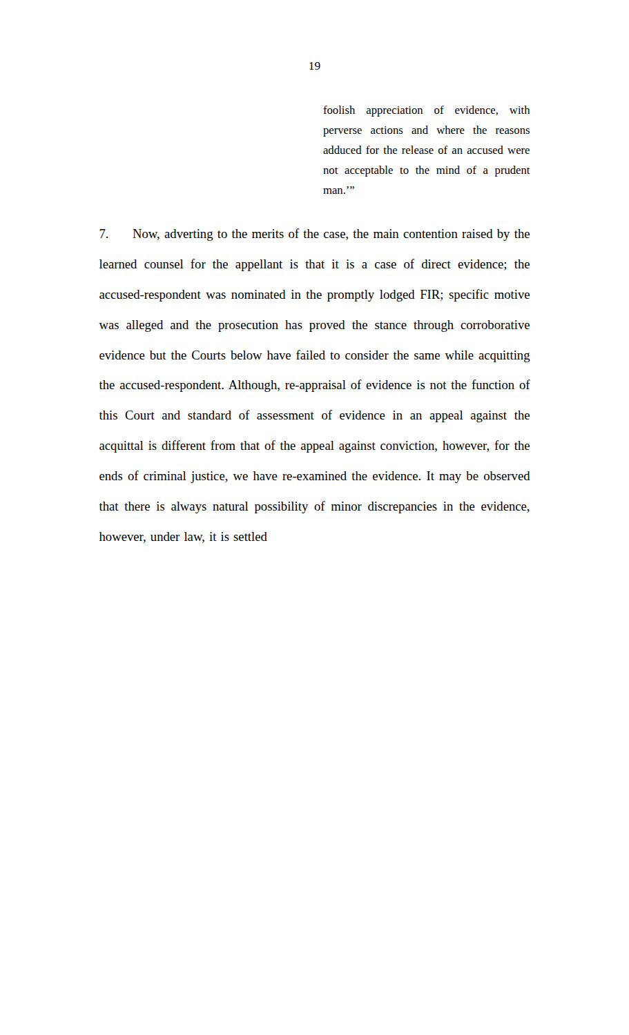19
foolish appreciation of evidence, with perverse actions and where the reasons adduced for the release of an accused were not acceptable to the mind of a prudent man.’”
7. Now, adverting to the merits of the case, the main contention raised by the learned counsel for the appellant is that it is a case of direct evidence; the accused-respondent was nominated in the promptly lodged FIR; specific motive was alleged and the prosecution has proved the stance through corroborative evidence but the Courts below have failed to consider the same while acquitting the accused-respondent. Although, re-appraisal of evidence is not the function of this Court and standard of assessment of evidence in an appeal against the acquittal is different from that of the appeal against conviction, however, for the ends of criminal justice, we have re-examined the evidence. It may be observed that there is always natural possibility of minor discrepancies in the evidence, however, under law, it is settled